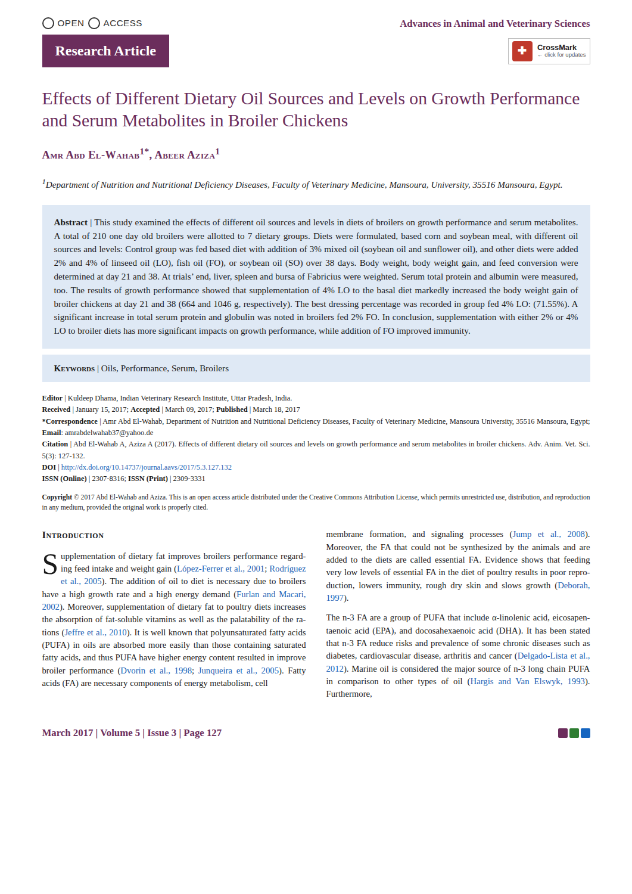OPEN ACCESS
Advances in Animal and Veterinary Sciences
Research Article
✚
CrossMark
← click for updates
Effects of Different Dietary Oil Sources and Levels on Growth Performance and Serum Metabolites in Broiler Chickens
Amr Abd El-Wahab1*, Abeer Aziza1
1Department of Nutrition and Nutritional Deficiency Diseases, Faculty of Veterinary Medicine, Mansoura, University, 35516 Mansoura, Egypt.
Abstract | This study examined the effects of different oil sources and levels in diets of broilers on growth performance and serum metabolites. A total of 210 one day old broilers were allotted to 7 dietary groups. Diets were formulated, based corn and soybean meal, with different oil sources and levels: Control group was fed based diet with addition of 3% mixed oil (soybean oil and sunflower oil), and other diets were added 2% and 4% of linseed oil (LO), fish oil (FO), or soybean oil (SO) over 38 days. Body weight, body weight gain, and feed conversion were determined at day 21 and 38. At trials’ end, liver, spleen and bursa of Fabricius were weighted. Serum total protein and albumin were measured, too. The results of growth performance showed that supplementation of 4% LO to the basal diet markedly increased the body weight gain of broiler chickens at day 21 and 38 (664 and 1046 g, respectively). The best dressing percentage was recorded in group fed 4% LO: (71.55%). A significant increase in total serum protein and globulin was noted in broilers fed 2% FO. In conclusion, supplementation with either 2% or 4% LO to broiler diets has more significant impacts on growth performance, while addition of FO improved immunity.
Keywords | Oils, Performance, Serum, Broilers
Editor | Kuldeep Dhama, Indian Veterinary Research Institute, Uttar Pradesh, India.
Received | January 15, 2017; Accepted | March 09, 2017; Published | March 18, 2017
*Correspondence | Amr Abd El-Wahab, Department of Nutrition and Nutritional Deficiency Diseases, Faculty of Veterinary Medicine, Mansoura University, 35516 Mansoura, Egypt; Email: amrabdelwahab37@yahoo.de
Citation | Abd El-Wahab A, Aziza A (2017). Effects of different dietary oil sources and levels on growth performance and serum metabolites in broiler chickens. Adv. Anim. Vet. Sci. 5(3): 127-132.
DOI | http://dx.doi.org/10.14737/journal.aavs/2017/5.3.127.132
ISSN (Online) | 2307-8316; ISSN (Print) | 2309-3331
Copyright © 2017 Abd El-Wahab and Aziza. This is an open access article distributed under the Creative Commons Attribution License, which permits unrestricted use, distribution, and reproduction in any medium, provided the original work is properly cited.
Introduction
Supplementation of dietary fat improves broilers performance regarding feed intake and weight gain (López-Ferrer et al., 2001; Rodríguez et al., 2005). The addition of oil to diet is necessary due to broilers have a high growth rate and a high energy demand (Furlan and Macari, 2002). Moreover, supplementation of dietary fat to poultry diets increases the absorption of fat-soluble vitamins as well as the palatability of the rations (Jeffre et al., 2010). It is well known that polyunsaturated fatty acids (PUFA) in oils are absorbed more easily than those containing saturated fatty acids, and thus PUFA have higher energy content resulted in improve broiler performance (Dvorin et al., 1998; Junqueira et al., 2005). Fatty acids (FA) are necessary components of energy metabolism, cell
membrane formation, and signaling processes (Jump et al., 2008). Moreover, the FA that could not be synthesized by the animals and are added to the diets are called essential FA. Evidence shows that feeding very low levels of essential FA in the diet of poultry results in poor reproduction, lowers immunity, rough dry skin and slows growth (Deborah, 1997).
The n-3 FA are a group of PUFA that include α-linolenic acid, eicosapentaenoic acid (EPA), and docosahexaenoic acid (DHA). It has been stated that n-3 FA reduce risks and prevalence of some chronic diseases such as diabetes, cardiovascular disease, arthritis and cancer (Delgado-Lista et al., 2012). Marine oil is considered the major source of n-3 long chain PUFA in comparison to other types of oil (Hargis and Van Elswyk, 1993). Furthermore,
March 2017 | Volume 5 | Issue 3 | Page 127